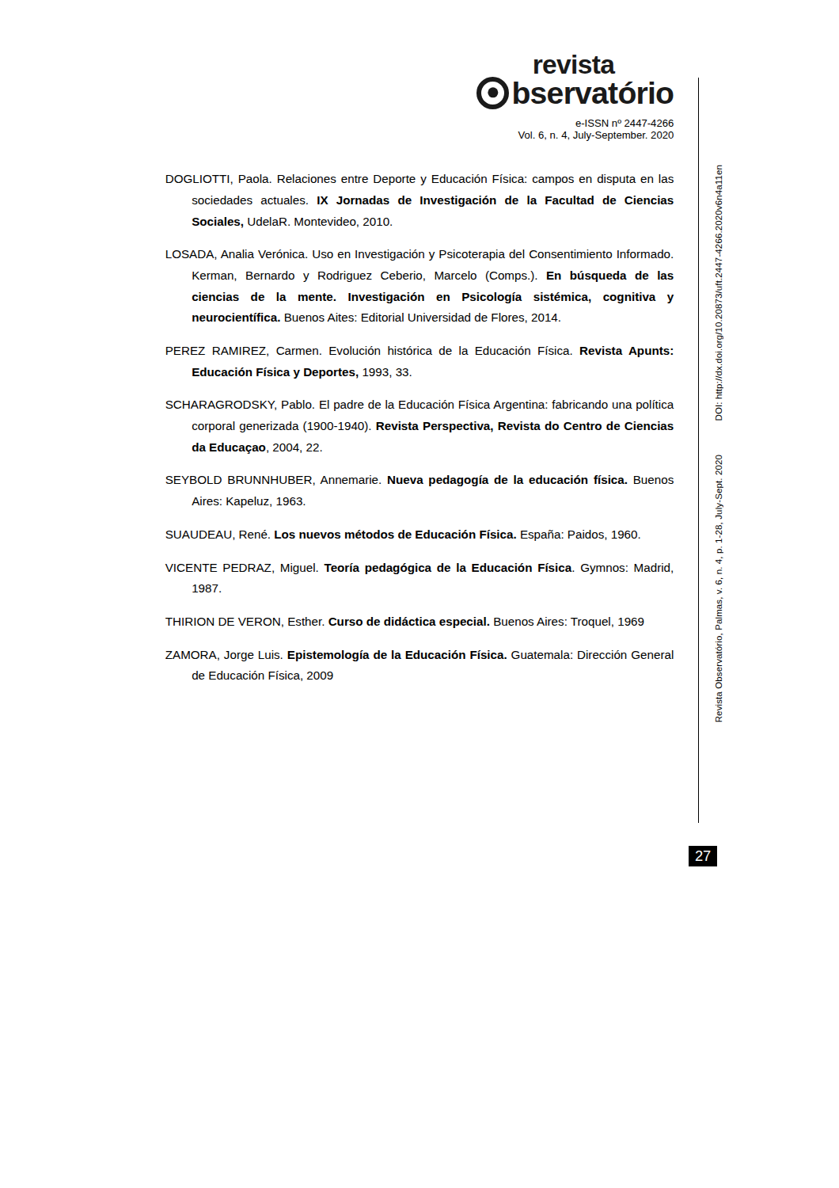revista
bservatório
e-ISSN nº 2447-4266
Vol. 6, n. 4, July-September. 2020
DOI: http://dx.doi.org/10.20873/uft.2447-4266.2020v6n4a11en
Revista Observatório, Palmas, v. 6, n. 4, p. 1-28, July-Sept. 2020
DOGLIOTTI, Paola. Relaciones entre Deporte y Educación Física: campos en disputa en las sociedades actuales. IX Jornadas de Investigación de la Facultad de Ciencias Sociales, UdelaR. Montevideo, 2010.
LOSADA, Analia Verónica. Uso en Investigación y Psicoterapia del Consentimiento Informado. Kerman, Bernardo y Rodriguez Ceberio, Marcelo (Comps.). En búsqueda de las ciencias de la mente. Investigación en Psicología sistémica, cognitiva y neurocientífica. Buenos Aites: Editorial Universidad de Flores, 2014.
PEREZ RAMIREZ, Carmen. Evolución histórica de la Educación Física. Revista Apunts: Educación Física y Deportes, 1993, 33.
SCHARAGRODSKY, Pablo. El padre de la Educación Física Argentina: fabricando una política corporal generizada (1900-1940). Revista Perspectiva, Revista do Centro de Ciencias da Educaçao, 2004, 22.
SEYBOLD BRUNNHUBER, Annemarie. Nueva pedagogía de la educación física. Buenos Aires: Kapeluz, 1963.
SUAUDEAU, René. Los nuevos métodos de Educación Física. España: Paidos, 1960.
VICENTE PEDRAZ, Miguel. Teoría pedagógica de la Educación Física. Gymnos: Madrid, 1987.
THIRION DE VERON, Esther. Curso de didáctica especial. Buenos Aires: Troquel, 1969
ZAMORA, Jorge Luis. Epistemología de la Educación Física. Guatemala: Dirección General de Educación Física, 2009
27